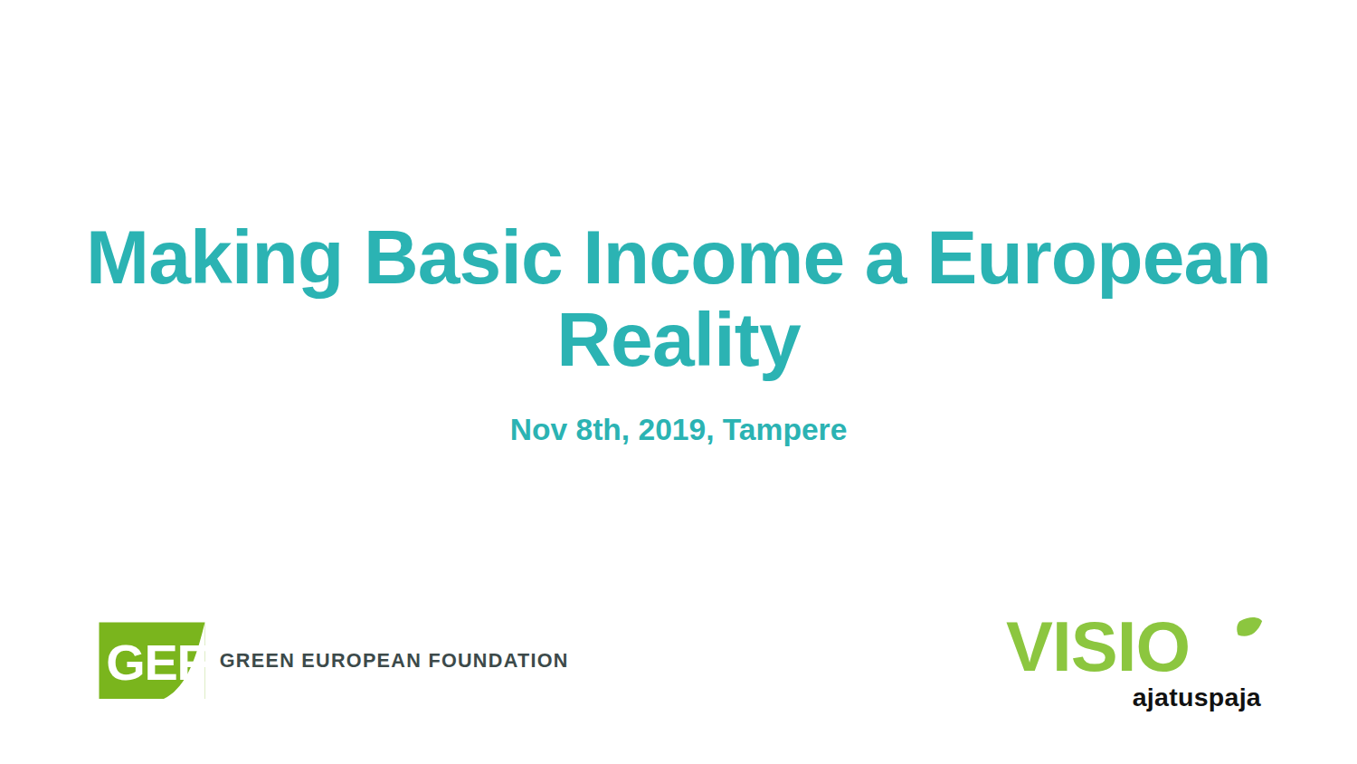Making Basic Income a European Reality
Nov 8th, 2019, Tampere
GEF Green European Foundation
VISIO ajatuspaja